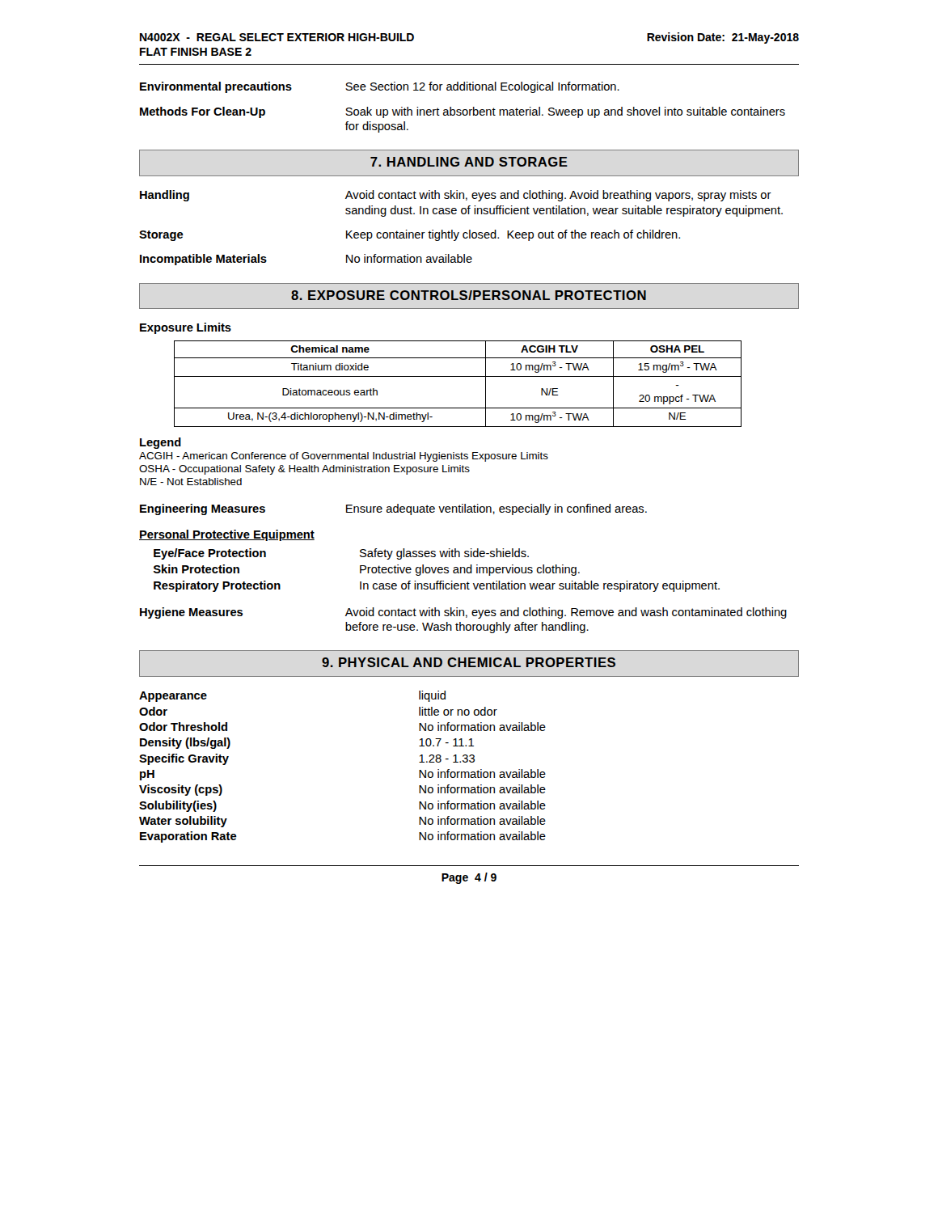N4002X - REGAL SELECT EXTERIOR HIGH-BUILD
FLAT FINISH BASE 2
Revision Date: 21-May-2018
Environmental precautions
See Section 12 for additional Ecological Information.
Methods For Clean-Up
Soak up with inert absorbent material. Sweep up and shovel into suitable containers for disposal.
7. HANDLING AND STORAGE
Handling
Avoid contact with skin, eyes and clothing. Avoid breathing vapors, spray mists or sanding dust. In case of insufficient ventilation, wear suitable respiratory equipment.
Storage
Keep container tightly closed. Keep out of the reach of children.
Incompatible Materials
No information available
8. EXPOSURE CONTROLS/PERSONAL PROTECTION
Exposure Limits
| Chemical name | ACGIH TLV | OSHA PEL |
| --- | --- | --- |
| Titanium dioxide | 10 mg/m 3 - TWA | 15 mg/m 3 - TWA |
| Diatomaceous earth | N/E | - 20 mppcf - TWA |
| Urea, N-(3,4-dichlorophenyl)-N,N-dimethyl- | 10 mg/m 3 - TWA | N/E |
Legend
ACGIH - American Conference of Governmental Industrial Hygienists Exposure Limits
OSHA - Occupational Safety & Health Administration Exposure Limits
N/E - Not Established
Engineering Measures
Ensure adequate ventilation, especially in confined areas.
Personal Protective Equipment
Eye/Face Protection
Safety glasses with side-shields.
Skin Protection
Protective gloves and impervious clothing.
Respiratory Protection
In case of insufficient ventilation wear suitable respiratory equipment.
Hygiene Measures
Avoid contact with skin, eyes and clothing. Remove and wash contaminated clothing before re-use. Wash thoroughly after handling.
9. PHYSICAL AND CHEMICAL PROPERTIES
Appearance
liquid
Odor
little or no odor
Odor Threshold
No information available
Density (lbs/gal)
10.7 - 11.1
Specific Gravity
1.28 - 1.33
pH
No information available
Viscosity (cps)
No information available
Solubility(ies)
No information available
Water solubility
No information available
Evaporation Rate
No information available
Page 4 / 9